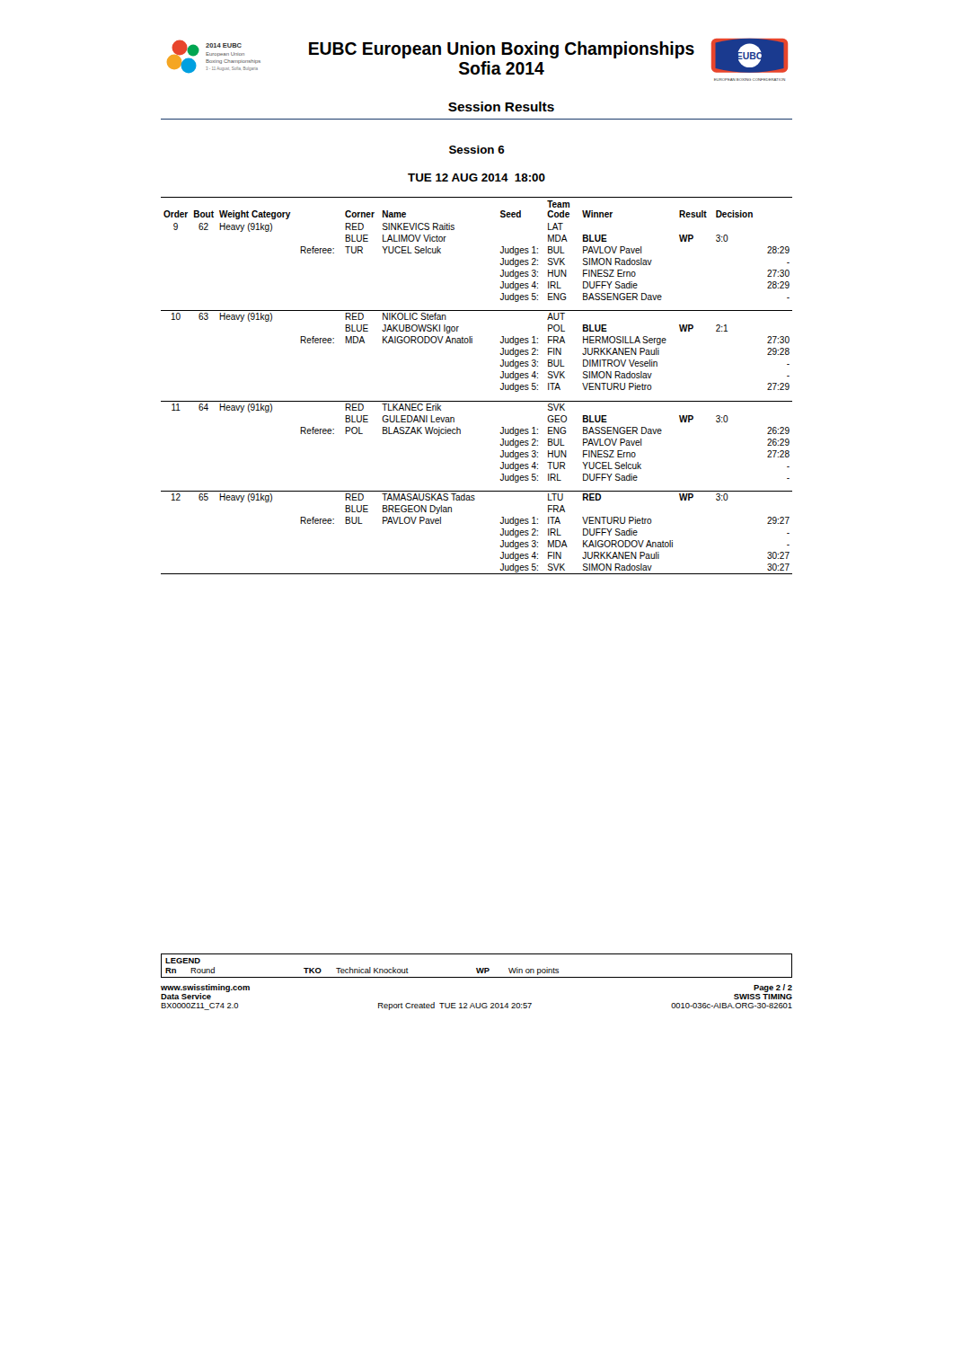EUBC European Union Boxing Championships Sofia 2014
Session Results
Session 6
TUE 12 AUG 2014 18:00
| Order | Bout | Weight Category | | Corner | Name | Seed | Team Code | Winner | Result | Decision |
| --- | --- | --- | --- | --- | --- | --- | --- | --- | --- | --- |
| 9 | 62 | Heavy (91kg) | | RED | SINKEVICS Raitis | | LAT | | | | |
| | | | | BLUE | LALIMOV Victor | | MDA | BLUE | WP | 3:0 | |
| | | | Referee: | TUR | YUCEL Selcuk | Judges 1: | BUL | PAVLOV Pavel | | | 28:29 |
| | | | | | | Judges 2: | SVK | SIMON Radoslav | | | - |
| | | | | | | Judges 3: | HUN | FINESZ Erno | | | 27:30 |
| | | | | | | Judges 4: | IRL | DUFFY Sadie | | | 28:29 |
| | | | | | | Judges 5: | ENG | BASSENGER Dave | | | - |
| 10 | 63 | Heavy (91kg) | | RED | NIKOLIC Stefan | | AUT | | | | |
| | | | | BLUE | JAKUBOWSKI Igor | | POL | BLUE | WP | 2:1 | |
| | | | Referee: | MDA | KAIGORODOV Anatoli | Judges 1: | FRA | HERMOSILLA Serge | | | 27:30 |
| | | | | | | Judges 2: | FIN | JURKKANEN Pauli | | | 29:28 |
| | | | | | | Judges 3: | BUL | DIMITROV Veselin | | | - |
| | | | | | | Judges 4: | SVK | SIMON Radoslav | | | - |
| | | | | | | Judges 5: | ITA | VENTURU Pietro | | | 27:29 |
| 11 | 64 | Heavy (91kg) | | RED | TLKANEC Erik | | SVK | | | | |
| | | | | BLUE | GULEDANI Levan | | GEO | BLUE | WP | 3:0 | |
| | | | Referee: | POL | BLASZAK Wojciech | Judges 1: | ENG | BASSENGER Dave | | | 26:29 |
| | | | | | | Judges 2: | BUL | PAVLOV Pavel | | | 26:29 |
| | | | | | | Judges 3: | HUN | FINESZ Erno | | | 27:28 |
| | | | | | | Judges 4: | TUR | YUCEL Selcuk | | | - |
| | | | | | | Judges 5: | IRL | DUFFY Sadie | | | - |
| 12 | 65 | Heavy (91kg) | | RED | TAMASAUSKAS Tadas | | LTU | RED | WP | 3:0 | |
| | | | | BLUE | BREGEON Dylan | | FRA | | | | |
| | | | Referee: | BUL | PAVLOV Pavel | Judges 1: | ITA | VENTURU Pietro | | | 29:27 |
| | | | | | | Judges 2: | IRL | DUFFY Sadie | | | - |
| | | | | | | Judges 3: | MDA | KAIGORODOV Anatoli | | | - |
| | | | | | | Judges 4: | FIN | JURKKANEN Pauli | | | 30:27 |
| | | | | | | Judges 5: | SVK | SIMON Radoslav | | | 30:27 |
LEGEND
Rn Round TKO Technical Knockout WP Win on points
www.swisstiming.com Page 2 / 2
Data Service SWISS TIMING
BX0000Z11_C74 2.0 Report Created TUE 12 AUG 2014 20:57 0010-036c-AIBA.ORG-30-82601